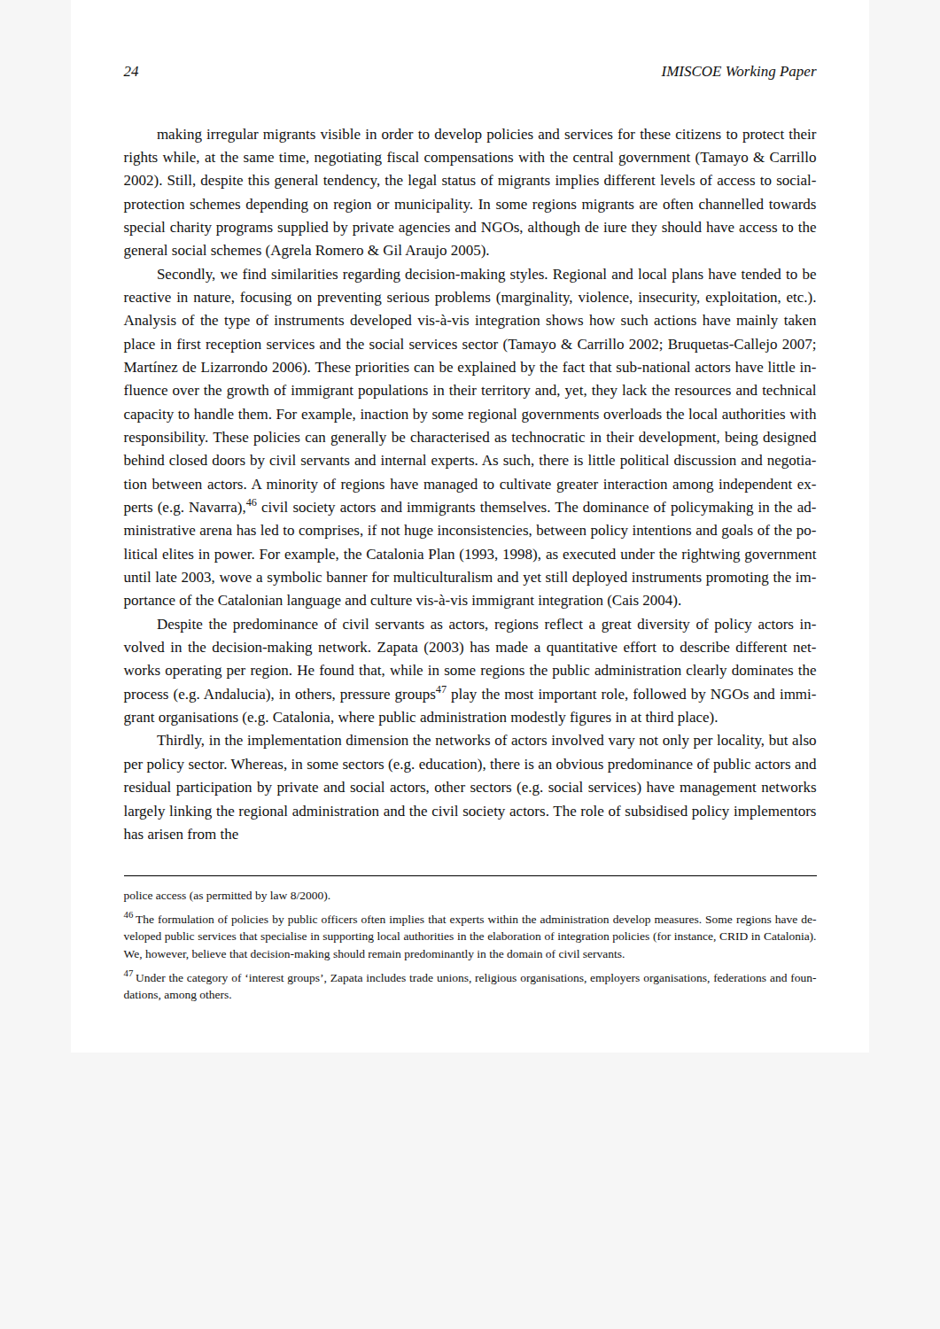24 IMISCOE Working Paper
making irregular migrants visible in order to develop policies and services for these citizens to protect their rights while, at the same time, negotiating fiscal compensations with the central government (Tamayo & Carrillo 2002). Still, despite this general tendency, the legal status of migrants implies different levels of access to social-protection schemes depending on region or municipality. In some regions migrants are often channelled towards special charity programs supplied by private agencies and NGOs, although de iure they should have access to the general social schemes (Agrela Romero & Gil Araujo 2005).
Secondly, we find similarities regarding decision-making styles. Regional and local plans have tended to be reactive in nature, focusing on preventing serious problems (marginality, violence, insecurity, exploitation, etc.). Analysis of the type of instruments developed vis-à-vis integration shows how such actions have mainly taken place in first reception services and the social services sector (Tamayo & Carrillo 2002; Bruquetas-Callejo 2007; Martínez de Lizarrondo 2006). These priorities can be explained by the fact that sub-national actors have little influence over the growth of immigrant populations in their territory and, yet, they lack the resources and technical capacity to handle them. For example, inaction by some regional governments overloads the local authorities with responsibility. These policies can generally be characterised as technocratic in their development, being designed behind closed doors by civil servants and internal experts. As such, there is little political discussion and negotiation between actors. A minority of regions have managed to cultivate greater interaction among independent experts (e.g. Navarra),46 civil society actors and immigrants themselves. The dominance of policymaking in the administrative arena has led to comprises, if not huge inconsistencies, between policy intentions and goals of the political elites in power. For example, the Catalonia Plan (1993, 1998), as executed under the rightwing government until late 2003, wove a symbolic banner for multiculturalism and yet still deployed instruments promoting the importance of the Catalonian language and culture vis-à-vis immigrant integration (Cais 2004).
Despite the predominance of civil servants as actors, regions reflect a great diversity of policy actors involved in the decision-making network. Zapata (2003) has made a quantitative effort to describe different networks operating per region. He found that, while in some regions the public administration clearly dominates the process (e.g. Andalucia), in others, pressure groups47 play the most important role, followed by NGOs and immigrant organisations (e.g. Catalonia, where public administration modestly figures in at third place).
Thirdly, in the implementation dimension the networks of actors involved vary not only per locality, but also per policy sector. Whereas, in some sectors (e.g. education), there is an obvious predominance of public actors and residual participation by private and social actors, other sectors (e.g. social services) have management networks largely linking the regional administration and the civil society actors. The role of subsidised policy implementors has arisen from the
police access (as permitted by law 8/2000).
46 The formulation of policies by public officers often implies that experts within the administration develop measures. Some regions have developed public services that specialise in supporting local authorities in the elaboration of integration policies (for instance, CRID in Catalonia). We, however, believe that decision-making should remain predominantly in the domain of civil servants.
47 Under the category of ‘interest groups’, Zapata includes trade unions, religious organisations, employers organisations, federations and foundations, among others.